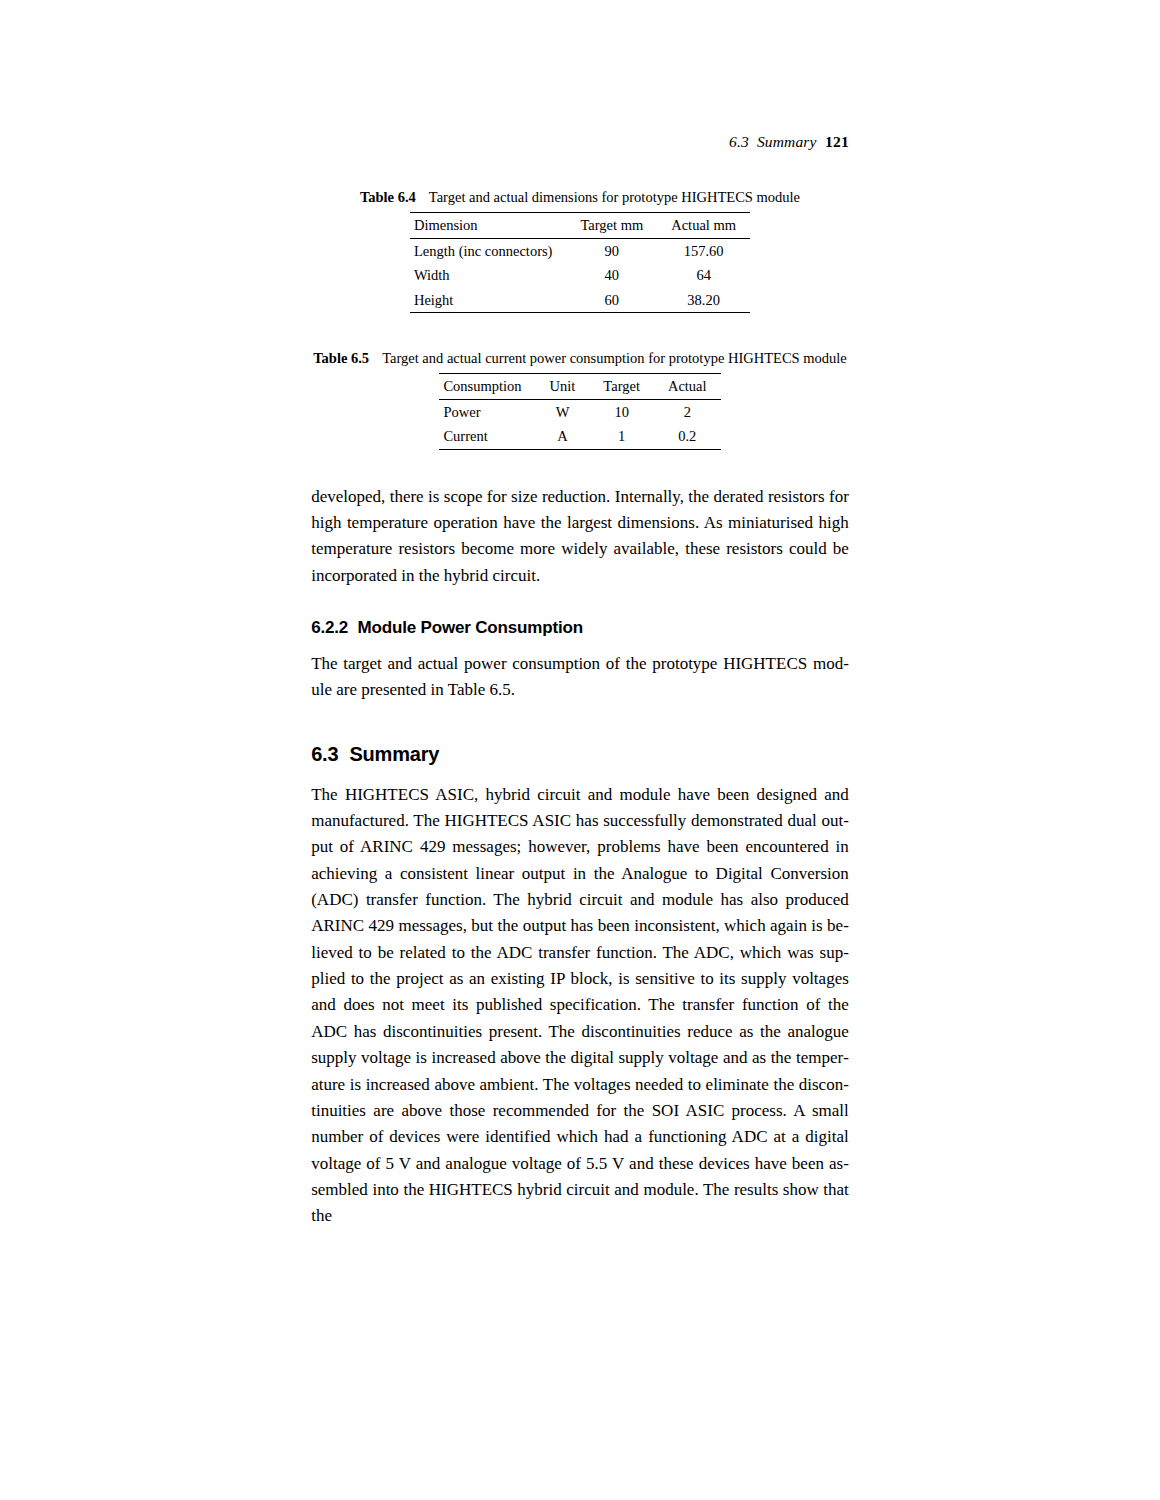6.3 Summary 121
Table 6.4 Target and actual dimensions for prototype HIGHTECS module
| Dimension | Target mm | Actual mm |
| --- | --- | --- |
| Length (inc connectors) | 90 | 157.60 |
| Width | 40 | 64 |
| Height | 60 | 38.20 |
Table 6.5 Target and actual current power consumption for prototype HIGHTECS module
| Consumption | Unit | Target | Actual |
| --- | --- | --- | --- |
| Power | W | 10 | 2 |
| Current | A | 1 | 0.2 |
developed, there is scope for size reduction. Internally, the derated resistors for high temperature operation have the largest dimensions. As miniaturised high temperature resistors become more widely available, these resistors could be incorporated in the hybrid circuit.
6.2.2 Module Power Consumption
The target and actual power consumption of the prototype HIGHTECS module are presented in Table 6.5.
6.3 Summary
The HIGHTECS ASIC, hybrid circuit and module have been designed and manufactured. The HIGHTECS ASIC has successfully demonstrated dual output of ARINC 429 messages; however, problems have been encountered in achieving a consistent linear output in the Analogue to Digital Conversion (ADC) transfer function. The hybrid circuit and module has also produced ARINC 429 messages, but the output has been inconsistent, which again is believed to be related to the ADC transfer function. The ADC, which was supplied to the project as an existing IP block, is sensitive to its supply voltages and does not meet its published specification. The transfer function of the ADC has discontinuities present. The discontinuities reduce as the analogue supply voltage is increased above the digital supply voltage and as the temperature is increased above ambient. The voltages needed to eliminate the discontinuities are above those recommended for the SOI ASIC process. A small number of devices were identified which had a functioning ADC at a digital voltage of 5 V and analogue voltage of 5.5 V and these devices have been assembled into the HIGHTECS hybrid circuit and module. The results show that the